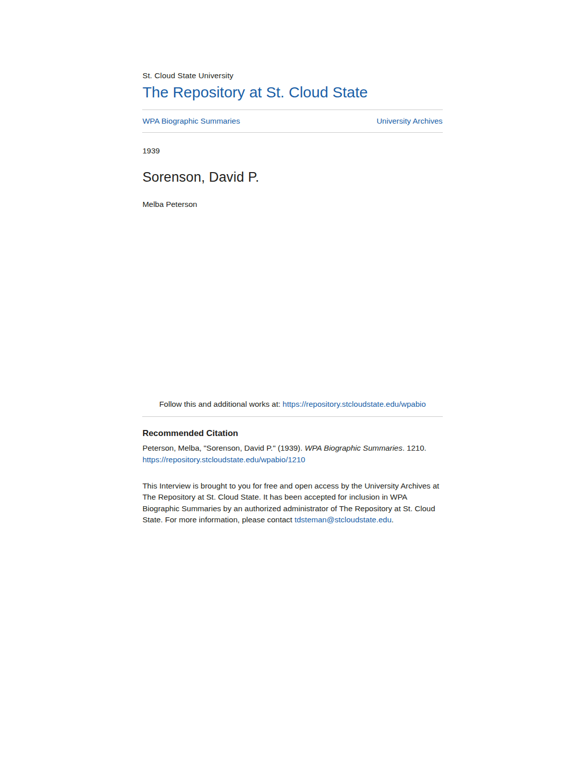St. Cloud State University
The Repository at St. Cloud State
WPA Biographic Summaries
University Archives
1939
Sorenson, David P.
Melba Peterson
Follow this and additional works at: https://repository.stcloudstate.edu/wpabio
Recommended Citation
Peterson, Melba, "Sorenson, David P." (1939). WPA Biographic Summaries. 1210. https://repository.stcloudstate.edu/wpabio/1210
This Interview is brought to you for free and open access by the University Archives at The Repository at St. Cloud State. It has been accepted for inclusion in WPA Biographic Summaries by an authorized administrator of The Repository at St. Cloud State. For more information, please contact tdsteman@stcloudstate.edu.